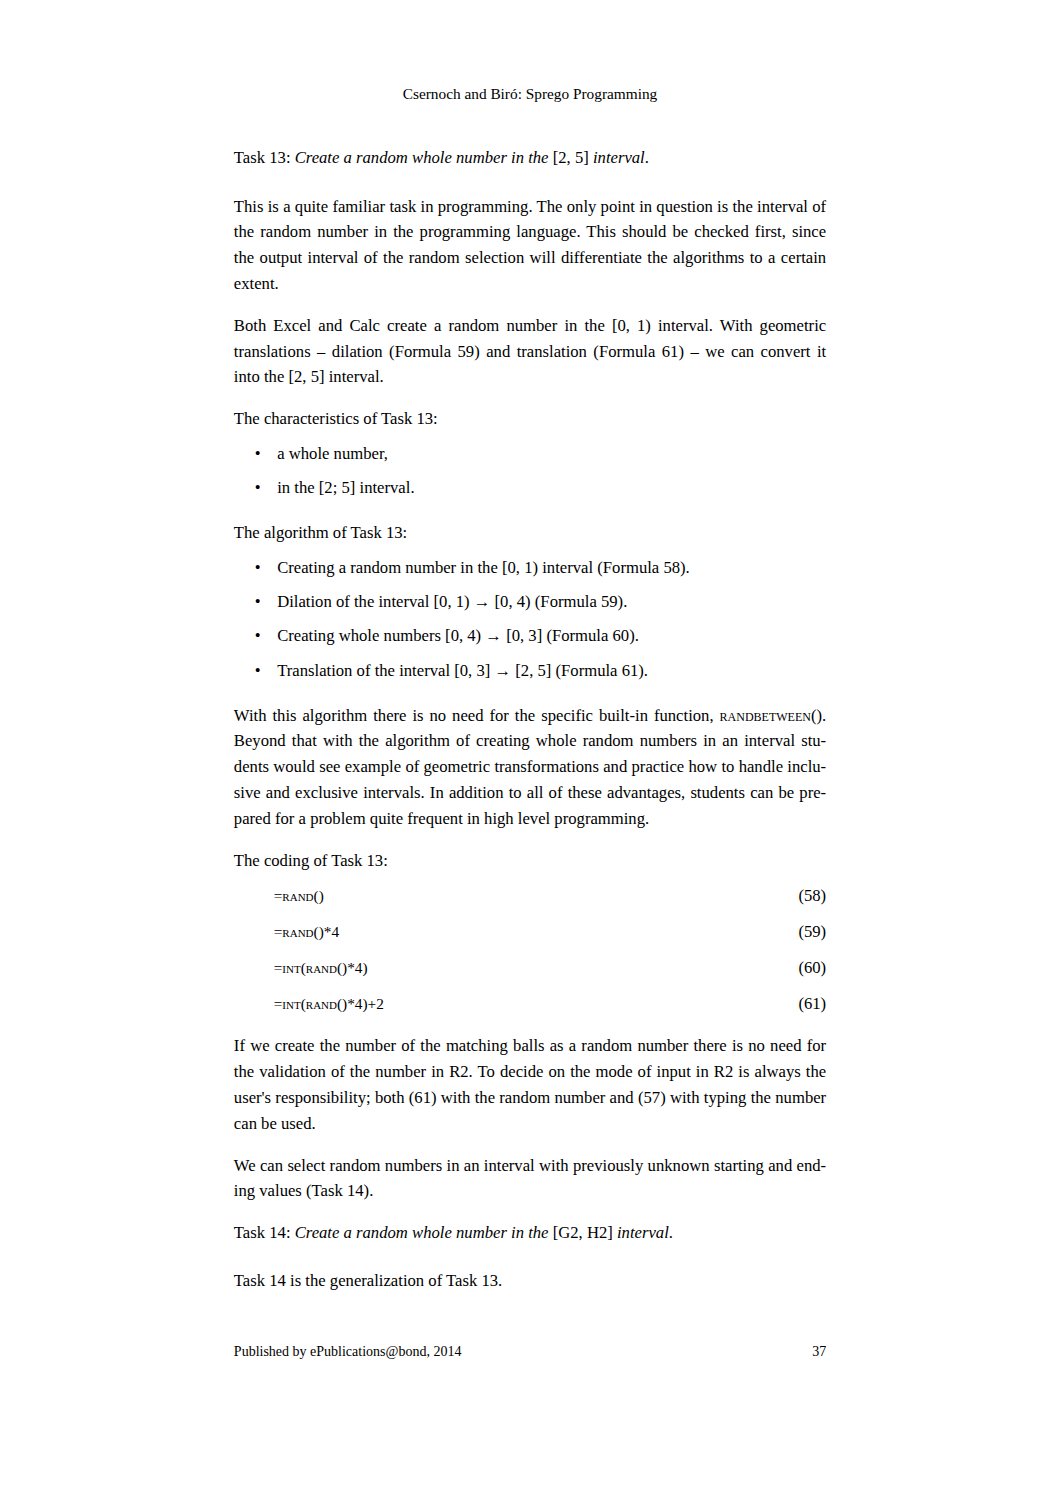Csernoch and Biró: Sprego Programming
Task 13: Create a random whole number in the [2, 5] interval.
This is a quite familiar task in programming. The only point in question is the interval of the random number in the programming language. This should be checked first, since the output interval of the random selection will differentiate the algorithms to a certain extent.
Both Excel and Calc create a random number in the [0, 1) interval. With geometric translations – dilation (Formula 59) and translation (Formula 61) – we can convert it into the [2, 5] interval.
The characteristics of Task 13:
a whole number,
in the [2; 5] interval.
The algorithm of Task 13:
Creating a random number in the [0, 1) interval (Formula 58).
Dilation of the interval [0, 1) → [0, 4) (Formula 59).
Creating whole numbers [0, 4) → [0, 3] (Formula 60).
Translation of the interval [0, 3] → [2, 5] (Formula 61).
With this algorithm there is no need for the specific built-in function, randbetween(). Beyond that with the algorithm of creating whole random numbers in an interval students would see example of geometric transformations and practice how to handle inclusive and exclusive intervals. In addition to all of these advantages, students can be prepared for a problem quite frequent in high level programming.
The coding of Task 13:
=rand() (58)
=rand()*4 (59)
=int(rand()*4) (60)
=int(rand()*4)+2 (61)
If we create the number of the matching balls as a random number there is no need for the validation of the number in R2. To decide on the mode of input in R2 is always the user's responsibility; both (61) with the random number and (57) with typing the number can be used.
We can select random numbers in an interval with previously unknown starting and ending values (Task 14).
Task 14: Create a random whole number in the [G2, H2] interval.
Task 14 is the generalization of Task 13.
Published by ePublications@bond, 2014
37